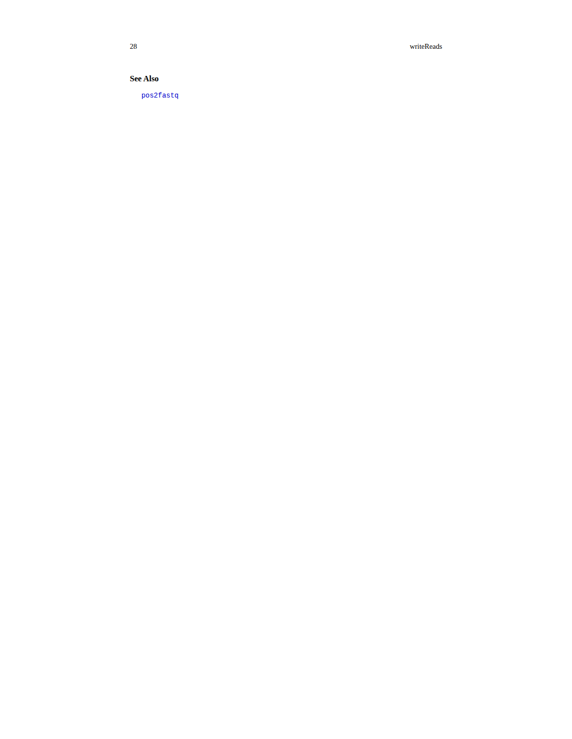28 writeReads
See Also
pos2fastq